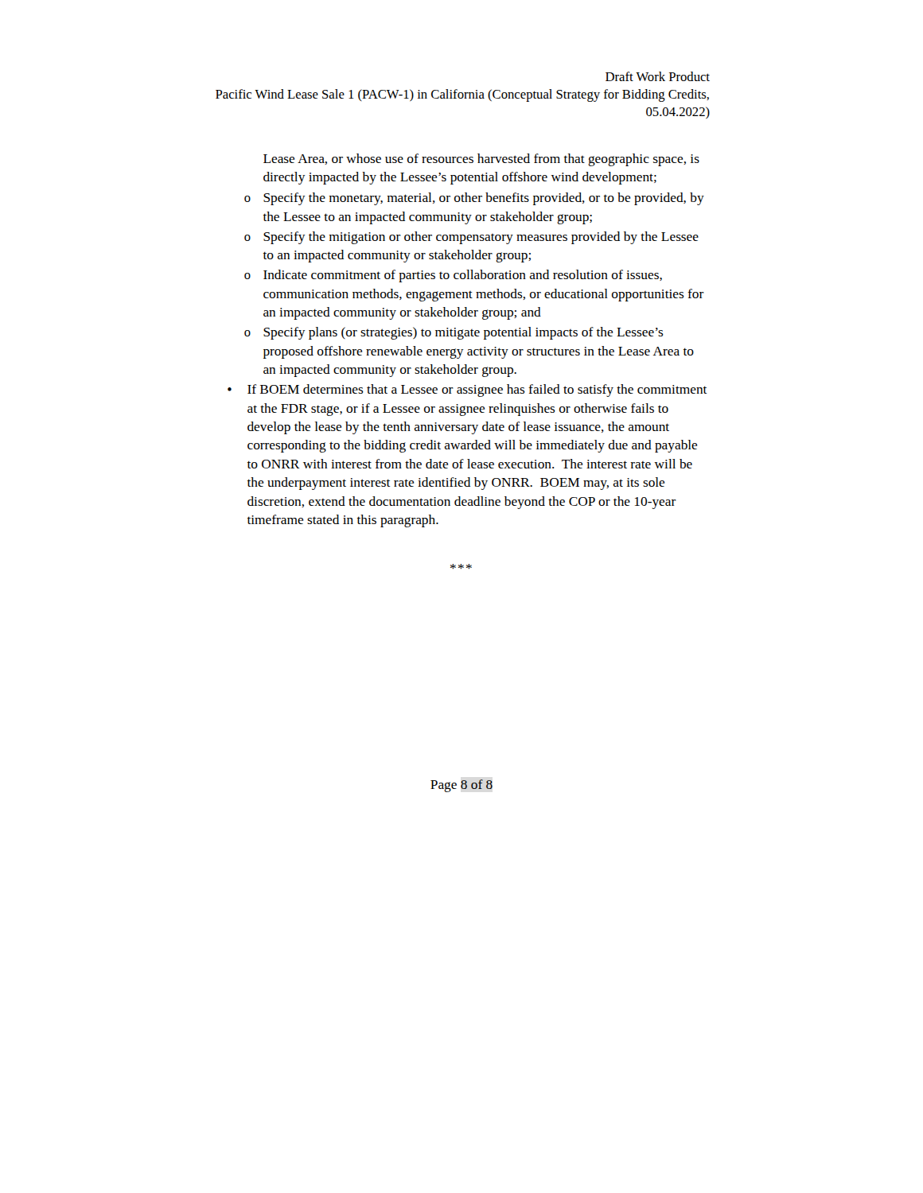Draft Work Product Pacific Wind Lease Sale 1 (PACW-1) in California (Conceptual Strategy for Bidding Credits, 05.04.2022)
Lease Area, or whose use of resources harvested from that geographic space, is directly impacted by the Lessee’s potential offshore wind development;
Specify the monetary, material, or other benefits provided, or to be provided, by the Lessee to an impacted community or stakeholder group;
Specify the mitigation or other compensatory measures provided by the Lessee to an impacted community or stakeholder group;
Indicate commitment of parties to collaboration and resolution of issues, communication methods, engagement methods, or educational opportunities for an impacted community or stakeholder group; and
Specify plans (or strategies) to mitigate potential impacts of the Lessee’s proposed offshore renewable energy activity or structures in the Lease Area to an impacted community or stakeholder group.
If BOEM determines that a Lessee or assignee has failed to satisfy the commitment at the FDR stage, or if a Lessee or assignee relinquishes or otherwise fails to develop the lease by the tenth anniversary date of lease issuance, the amount corresponding to the bidding credit awarded will be immediately due and payable to ONRR with interest from the date of lease execution. The interest rate will be the underpayment interest rate identified by ONRR. BOEM may, at its sole discretion, extend the documentation deadline beyond the COP or the 10-year timeframe stated in this paragraph.
***
Page 8 of 8